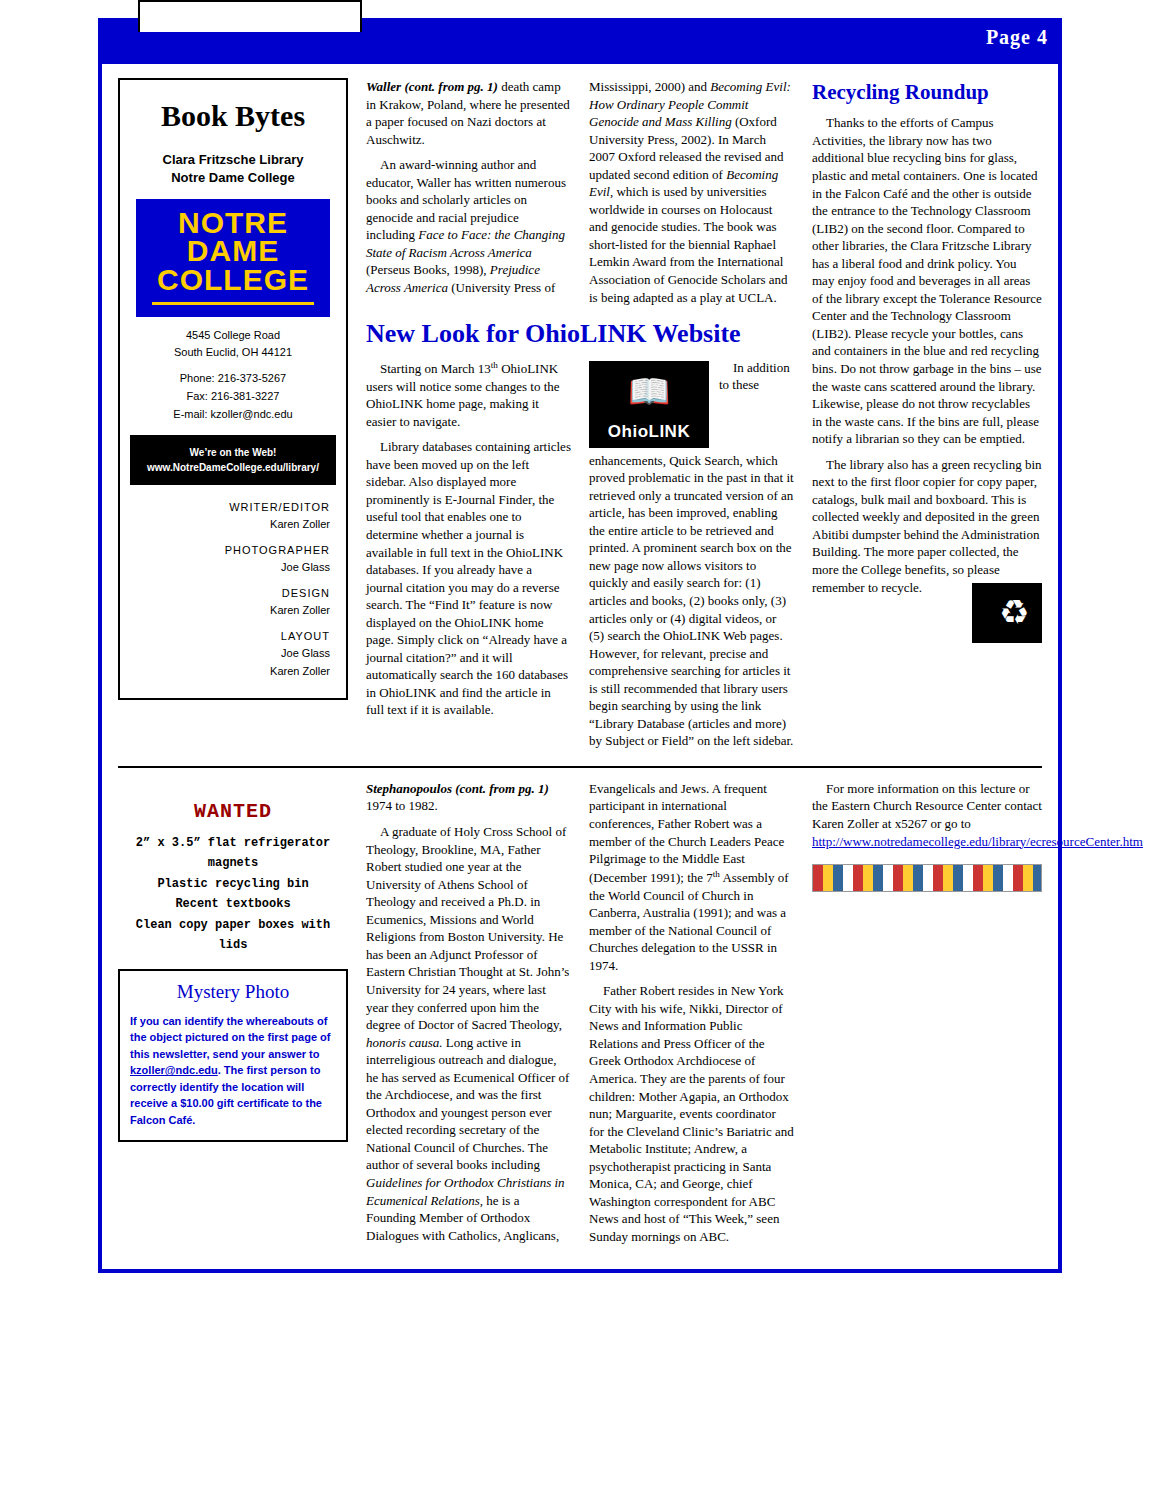Page 4
Book Bytes
Clara Fritzsche Library
Notre Dame College
NOTRE
DAME
COLLEGE
4545 College Road
South Euclid, OH 44121
Phone: 216-373-5267
Fax: 216-381-3227
E-mail: kzoller@ndc.edu
We’re on the Web!
www.NotreDameCollege.edu/library/
WRITER/EDITOR
Karen Zoller
PHOTOGRAPHER
Joe Glass
DESIGN
Karen Zoller
LAYOUT
Joe Glass
Karen Zoller
Waller (cont. from pg. 1) death camp in Krakow, Poland, where he presented a paper focused on Nazi doctors at Auschwitz.
An award-winning author and educator, Waller has written numerous books and scholarly articles on genocide and racial prejudice including Face to Face: the Changing State of Racism Across America (Perseus Books, 1998), Prejudice Across America (University Press of Mississippi, 2000) and Becoming Evil: How Ordinary People Commit Genocide and Mass Killing (Oxford University Press, 2002). In March 2007 Oxford released the revised and updated second edition of Becoming Evil, which is used by universities worldwide in courses on Holocaust and genocide studies. The book was short-listed for the biennial Raphael Lemkin Award from the International Association of Genocide Scholars and is being adapted as a play at UCLA.
New Look for OhioLINK Website
Starting on March 13th OhioLINK users will notice some changes to the OhioLINK home page, making it easier to navigate.
Library databases containing articles have been moved up on the left sidebar. Also displayed more prominently is E-Journal Finder, the useful tool that enables one to determine whether a journal is available in full text in the OhioLINK databases. If you already have a journal citation you may do a reverse search. The “Find It” feature is now displayed on the OhioLINK home page. Simply click on “Already have a journal citation?” and it will automatically search the 160 databases in OhioLINK and find the article in full text if it is available.
📖
OhioLINK
In addition to these enhancements, Quick Search, which proved problematic in the past in that it retrieved only a truncated version of an article, has been improved, enabling the entire article to be retrieved and printed. A prominent search box on the new page now allows visitors to quickly and easily search for: (1) articles and books, (2) books only, (3) articles only or (4) digital videos, or (5) search the OhioLINK Web pages. However, for relevant, precise and comprehensive searching for articles it is still recommended that library users begin searching by using the link “Library Database (articles and more) by Subject or Field” on the left sidebar.
Recycling Roundup
Thanks to the efforts of Campus Activities, the library now has two additional blue recycling bins for glass, plastic and metal containers. One is located in the Falcon Café and the other is outside the entrance to the Technology Classroom (LIB2) on the second floor. Compared to other libraries, the Clara Fritzsche Library has a liberal food and drink policy. You may enjoy food and beverages in all areas of the library except the Tolerance Resource Center and the Technology Classroom (LIB2). Please recycle your bottles, cans and containers in the blue and red recycling bins. Do not throw garbage in the bins – use the waste cans scattered around the library. Likewise, please do not throw recyclables in the waste cans. If the bins are full, please notify a librarian so they can be emptied.
The library also has a green recycling bin next to the first floor copier for copy paper, catalogs, bulk mail and boxboard. This is collected weekly and deposited in the green Abitibi dumpster behind the Administration Building. The more paper collected, the more the College benefits, so please ♻ remember to recycle.
WANTED
2” x 3.5” flat refrigerator magnets
Plastic recycling bin
Recent textbooks
Clean copy paper boxes with lids
Mystery Photo
If you can identify the whereabouts of the object pictured on the first page of this newsletter, send your answer to kzoller@ndc.edu. The first person to correctly identify the location will receive a $10.00 gift certificate to the Falcon Café.
Stephanopoulos (cont. from pg. 1) 1974 to 1982.
A graduate of Holy Cross School of Theology, Brookline, MA, Father Robert studied one year at the University of Athens School of Theology and received a Ph.D. in Ecumenics, Missions and World Religions from Boston University. He has been an Adjunct Professor of Eastern Christian Thought at St. John’s University for 24 years, where last year they conferred upon him the degree of Doctor of Sacred Theology, honoris causa. Long active in interreligious outreach and dialogue, he has served as Ecumenical Officer of the Archdiocese, and was the first Orthodox and youngest person ever elected recording secretary of the National Council of Churches. The author of several books including Guidelines for Orthodox Christians in Ecumenical Relations, he is a Founding Member of Orthodox Dialogues with Catholics, Anglicans, Evangelicals and Jews. A frequent participant in international conferences, Father Robert was a member of the Church Leaders Peace Pilgrimage to the Middle East (December 1991); the 7th Assembly of the World Council of Church in Canberra, Australia (1991); and was a member of the National Council of Churches delegation to the USSR in 1974.
Father Robert resides in New York City with his wife, Nikki, Director of News and Information Public Relations and Press Officer of the Greek Orthodox Archdiocese of America. They are the parents of four children: Mother Agapia, an Orthodox nun; Marguarite, events coordinator for the Cleveland Clinic’s Bariatric and Metabolic Institute; Andrew, a psychotherapist practicing in Santa Monica, CA; and George, chief Washington correspondent for ABC News and host of “This Week,” seen Sunday mornings on ABC.
For more information on this lecture or the Eastern Church Resource Center contact Karen Zoller at x5267 or go to http://www.notredamecollege.edu/library/ecresourceCenter.htm